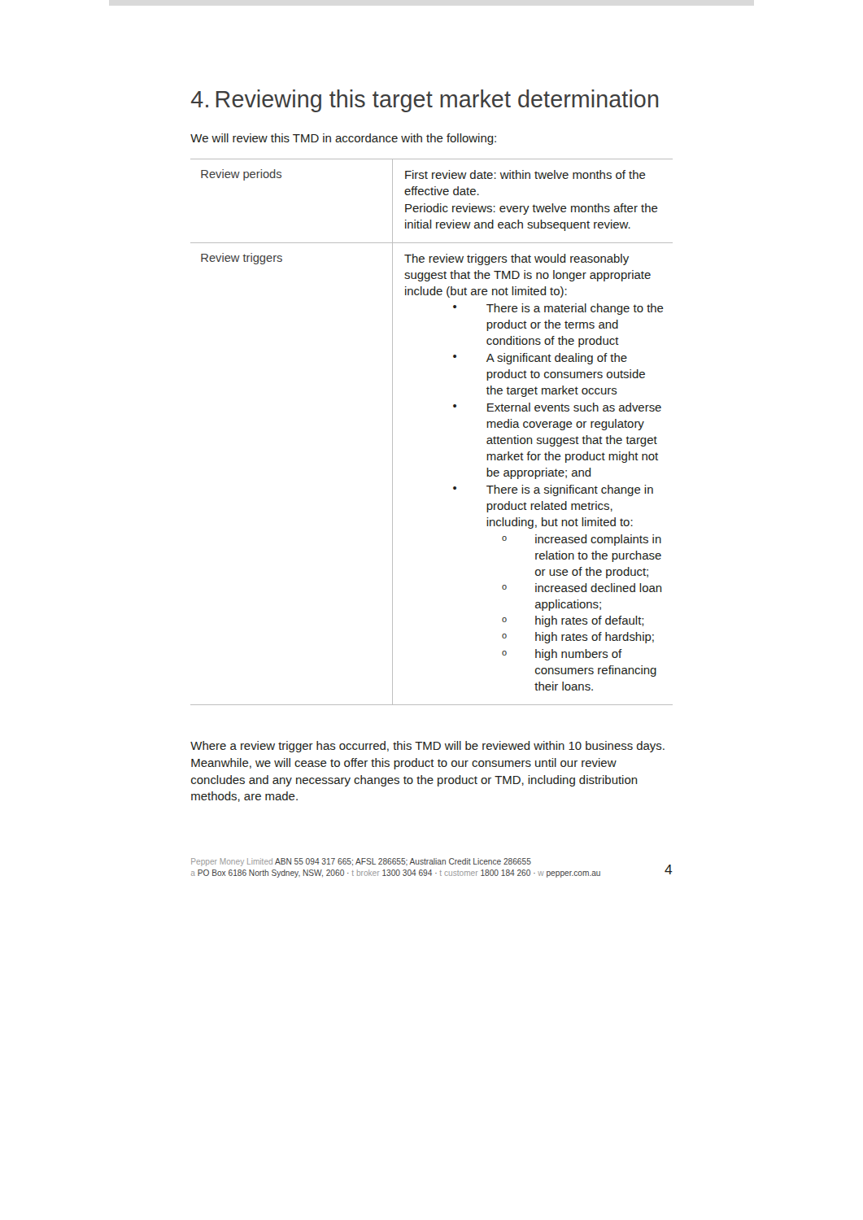4. Reviewing this target market determination
We will review this TMD in accordance with the following:
| Review periods | First review date: within twelve months of the effective date. Periodic reviews: every twelve months after the initial review and each subsequent review. |
| Review triggers | The review triggers that would reasonably suggest that the TMD is no longer appropriate include (but are not limited to): There is a material change to the product or the terms and conditions of the product A significant dealing of the product to consumers outside the target market occurs External events such as adverse media coverage or regulatory attention suggest that the target market for the product might not be appropriate; and There is a significant change in product related metrics, including, but not limited to: increased complaints in relation to the purchase or use of the product; increased declined loan applications; high rates of default; high rates of hardship; high numbers of consumers refinancing their loans. |
Where a review trigger has occurred, this TMD will be reviewed within 10 business days. Meanwhile, we will cease to offer this product to our consumers until our review concludes and any necessary changes to the product or TMD, including distribution methods, are made.
Pepper Money Limited ABN 55 094 317 665; AFSL 286655; Australian Credit Licence 286655
a PO Box 6186 North Sydney, NSW, 2060 · t broker 1300 304 694 · t customer 1800 184 260 · w pepper.com.au
4